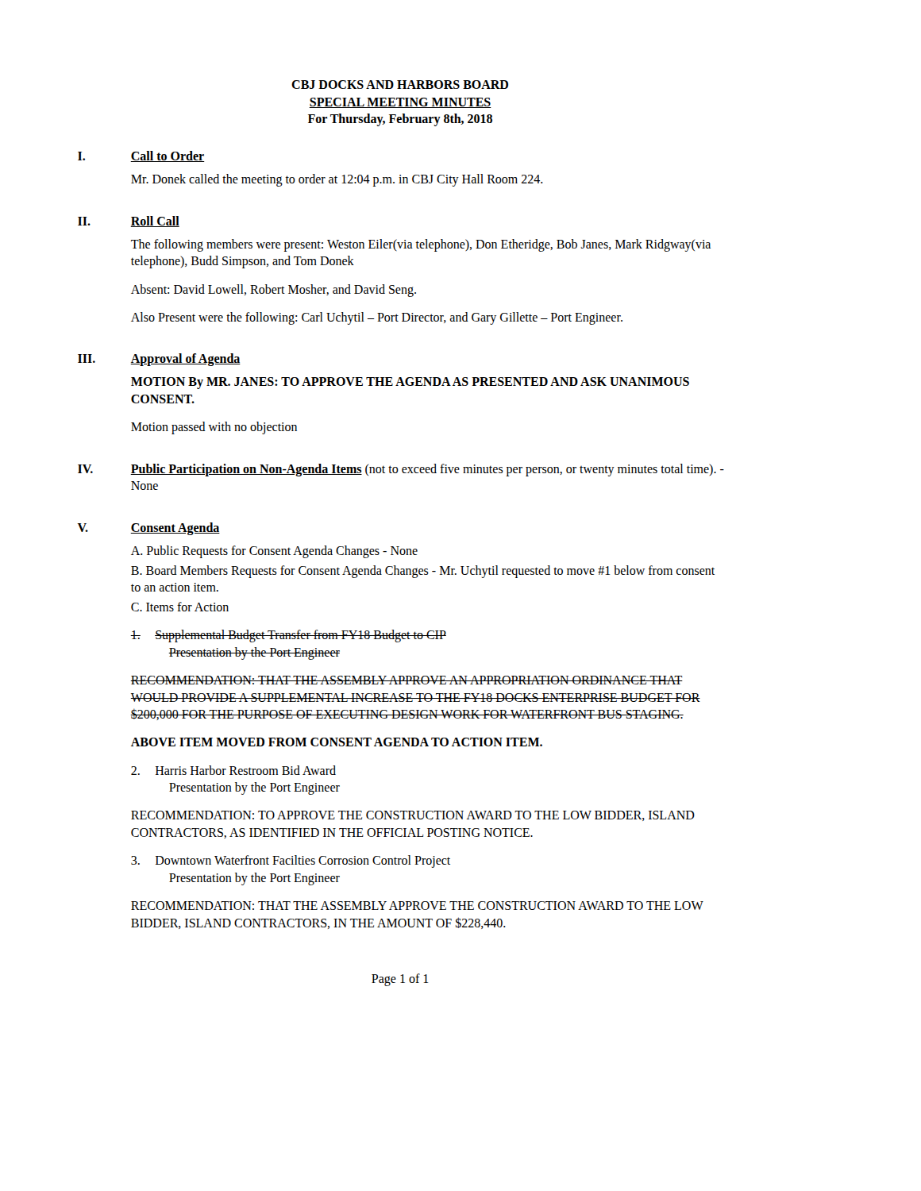CBJ DOCKS AND HARBORS BOARD SPECIAL MEETING MINUTES For Thursday, February 8th, 2018
I.
Call to Order
Mr. Donek called the meeting to order at 12:04 p.m. in CBJ City Hall Room 224.
II.
Roll Call
The following members were present: Weston Eiler(via telephone), Don Etheridge, Bob Janes, Mark Ridgway(via telephone), Budd Simpson, and Tom Donek
Absent: David Lowell, Robert Mosher, and David Seng.
Also Present were the following: Carl Uchytil – Port Director, and Gary Gillette – Port Engineer.
III.
Approval of Agenda
MOTION By MR. JANES: TO APPROVE THE AGENDA AS PRESENTED AND ASK UNANIMOUS CONSENT.
Motion passed with no objection
IV.
Public Participation on Non-Agenda Items (not to exceed five minutes per person, or twenty minutes total time). - None
V.
Consent Agenda
A. Public Requests for Consent Agenda Changes - None
B. Board Members Requests for Consent Agenda Changes - Mr. Uchytil requested to move #1 below from consent to an action item.
C. Items for Action
1.
Supplemental Budget Transfer from FY18 Budget to CIP Presentation by the Port Engineer
RECOMMENDATION: THAT THE ASSEMBLY APPROVE AN APPROPRIATION ORDINANCE THAT WOULD PROVIDE A SUPPLEMENTAL INCREASE TO THE FY18 DOCKS ENTERPRISE BUDGET FOR $200,000 FOR THE PURPOSE OF EXECUTING DESIGN WORK FOR WATERFRONT BUS STAGING.
ABOVE ITEM MOVED FROM CONSENT AGENDA TO ACTION ITEM.
2.
Harris Harbor Restroom Bid Award Presentation by the Port Engineer
RECOMMENDATION: TO APPROVE THE CONSTRUCTION AWARD TO THE LOW BIDDER, ISLAND CONTRACTORS, AS IDENTIFIED IN THE OFFICIAL POSTING NOTICE.
3.
Downtown Waterfront Facilties Corrosion Control Project Presentation by the Port Engineer
RECOMMENDATION: THAT THE ASSEMBLY APPROVE THE CONSTRUCTION AWARD TO THE LOW BIDDER, ISLAND CONTRACTORS, IN THE AMOUNT OF $228,440.
Page 1 of 1